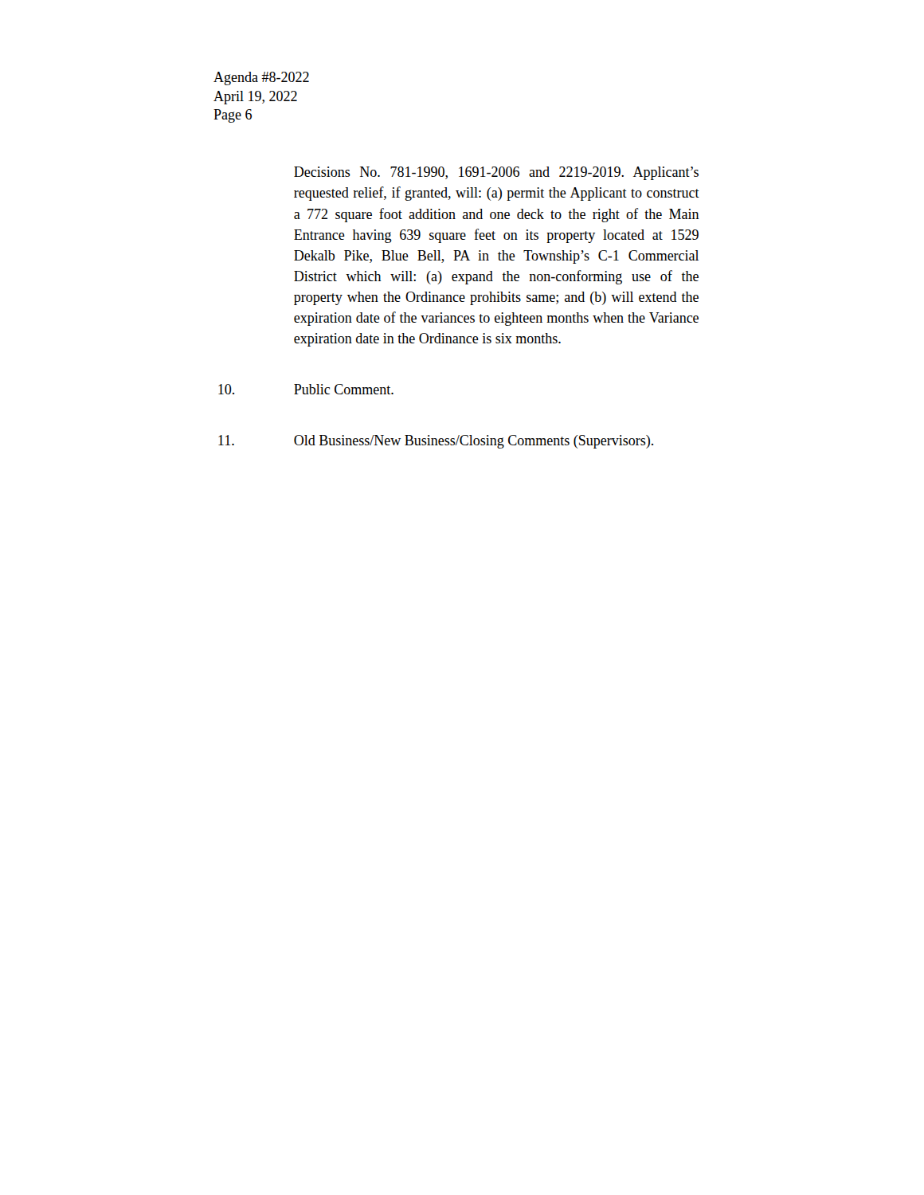Agenda #8-2022
April 19, 2022
Page 6
Decisions No. 781-1990, 1691-2006 and 2219-2019. Applicant’s requested relief, if granted, will: (a) permit the Applicant to construct a 772 square foot addition and one deck to the right of the Main Entrance having 639 square feet on its property located at 1529 Dekalb Pike, Blue Bell, PA in the Township’s C-1 Commercial District which will: (a) expand the non-conforming use of the property when the Ordinance prohibits same; and (b) will extend the expiration date of the variances to eighteen months when the Variance expiration date in the Ordinance is six months.
10. Public Comment.
11. Old Business/New Business/Closing Comments (Supervisors).